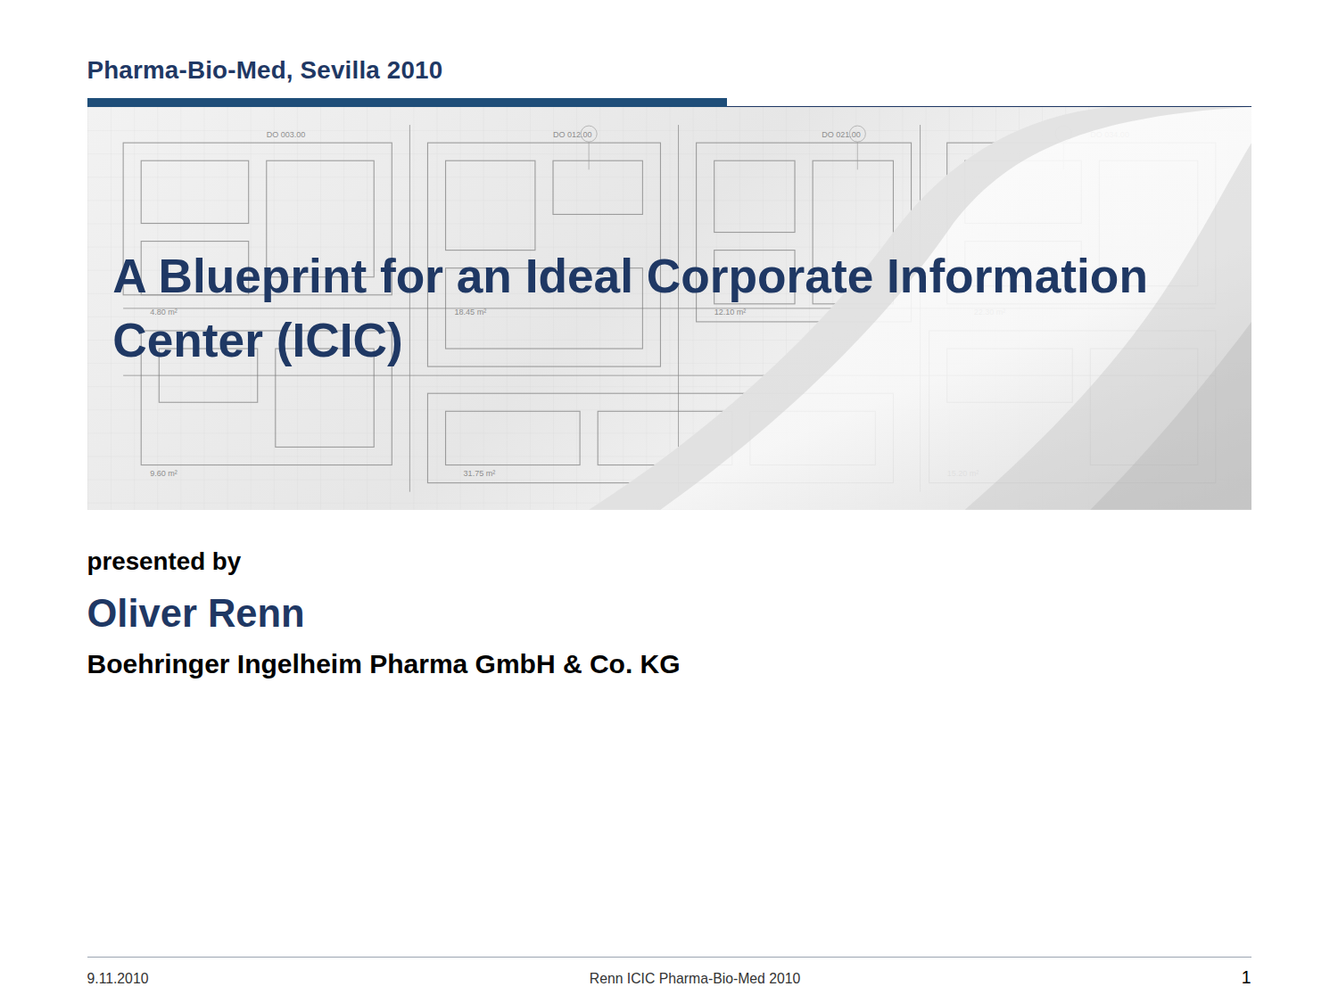Pharma-Bio-Med, Sevilla 2010
4.80 m² 18.45 m² 12.10 m² 22.30 m² 9.60 m² 31.75 m² 15.20 m² DO 003.00 DO 012.00 DO 021.00 DO 034.00
A Blueprint for an Ideal Corporate Information Center (ICIC)
presented by
Oliver Renn
Boehringer Ingelheim Pharma GmbH & Co. KG
9.11.2010 Renn ICIC Pharma-Bio-Med 2010 1